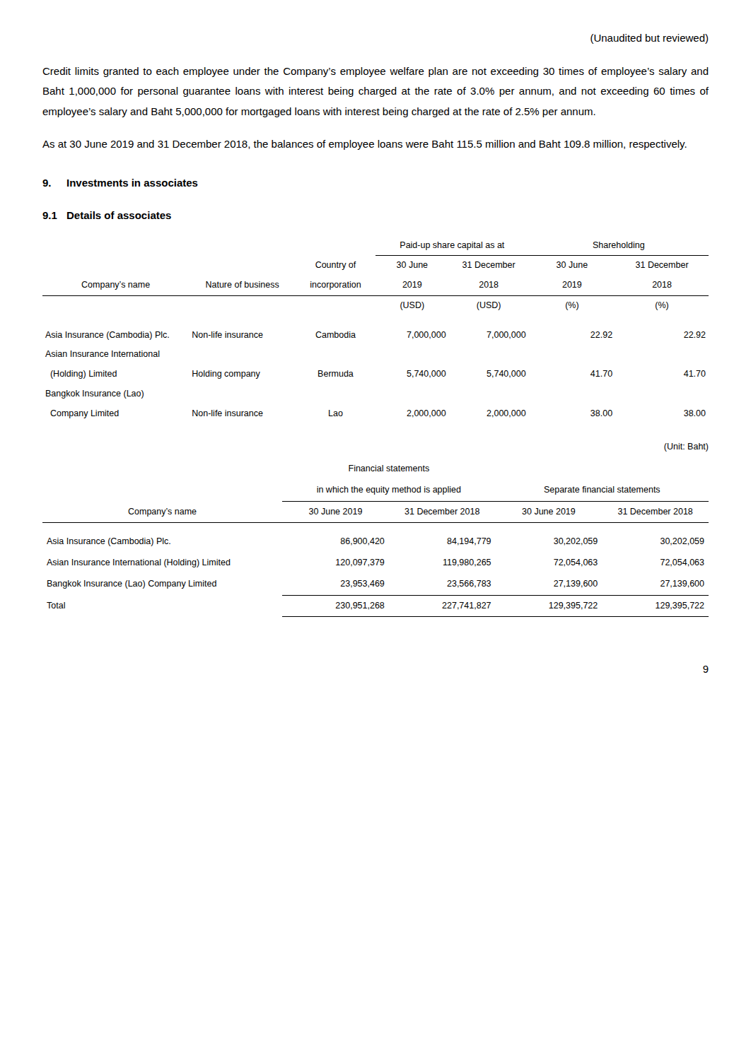(Unaudited but reviewed)
Credit limits granted to each employee under the Company’s employee welfare plan are not exceeding 30 times of employee’s salary and Baht 1,000,000 for personal guarantee loans with interest being charged at the rate of 3.0% per annum, and not exceeding 60 times of employee’s salary and Baht 5,000,000 for mortgaged loans with interest being charged at the rate of 2.5% per annum.
As at 30 June 2019 and 31 December 2018, the balances of employee loans were Baht 115.5 million and Baht 109.8 million, respectively.
9. Investments in associates
9.1 Details of associates
| | | | Paid-up share capital as at | Shareholding |
| | | Country of | 30 June | 31 December | 30 June | 31 December |
| Company’s name | Nature of business | incorporation | 2019 | 2018 | 2019 | 2018 |
| | | | (USD) | (USD) | (%) | (%) |
| Asia Insurance (Cambodia) Plc. | Non-life insurance | Cambodia | 7,000,000 | 7,000,000 | 22.92 | 22.92 |
| Asian Insurance International | | | | | | |
| (Holding) Limited | Holding company | Bermuda | 5,740,000 | 5,740,000 | 41.70 | 41.70 |
| Bangkok Insurance (Lao) | | | | | | |
| Company Limited | Non-life insurance | Lao | 2,000,000 | 2,000,000 | 38.00 | 38.00 |
(Unit: Baht)
| | Financial statements | | |
| | in which the equity method is applied | Separate financial statements |
| Company’s name | 30 June 2019 | 31 December 2018 | 30 June 2019 | 31 December 2018 |
| Asia Insurance (Cambodia) Plc. | 86,900,420 | 84,194,779 | 30,202,059 | 30,202,059 |
| Asian Insurance International (Holding) Limited | 120,097,379 | 119,980,265 | 72,054,063 | 72,054,063 |
| Bangkok Insurance (Lao) Company Limited | 23,953,469 | 23,566,783 | 27,139,600 | 27,139,600 |
| Total | 230,951,268 | 227,741,827 | 129,395,722 | 129,395,722 |
9